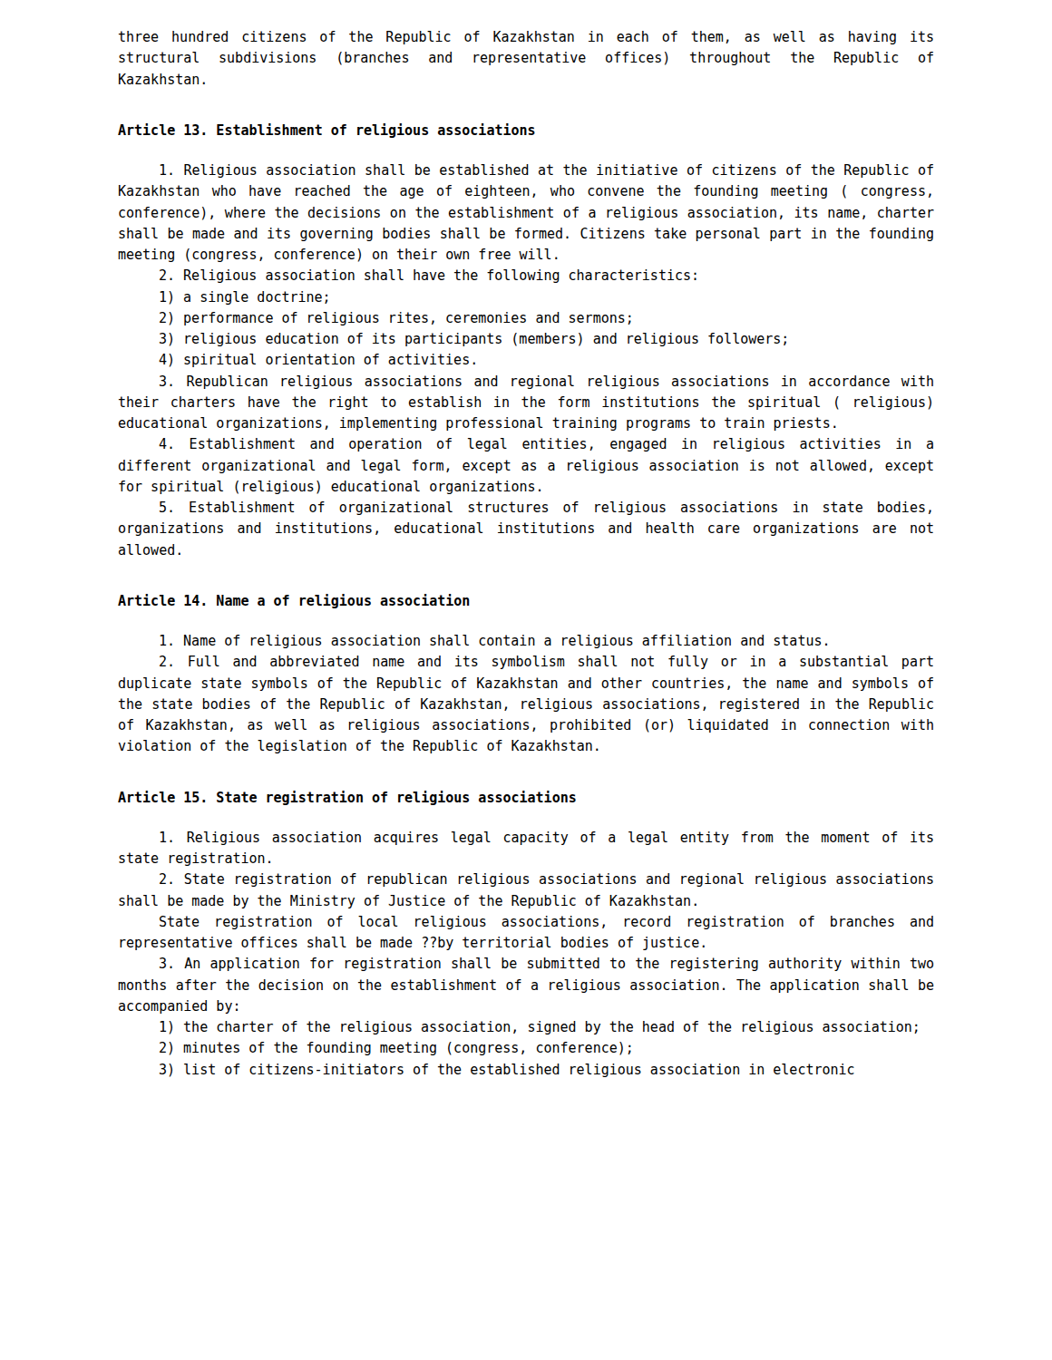three hundred citizens of the Republic of Kazakhstan in each of them, as well as having its structural subdivisions (branches and representative offices) throughout the Republic of Kazakhstan.
Article 13. Establishment of religious associations
1. Religious association shall be established at the initiative of citizens of the Republic of Kazakhstan who have reached the age of eighteen, who convene the founding meeting ( congress, conference), where the decisions on the establishment of a religious association, its name, charter shall be made and its governing bodies shall be formed. Citizens take personal part in the founding meeting (congress, conference) on their own free will.
2. Religious association shall have the following characteristics:
1) a single doctrine;
2) performance of religious rites, ceremonies and sermons;
3) religious education of its participants (members) and religious followers;
4) spiritual orientation of activities.
3. Republican religious associations and regional religious associations in accordance with their charters have the right to establish in the form institutions the spiritual ( religious) educational organizations, implementing professional training programs to train priests.
4. Establishment and operation of legal entities, engaged in religious activities in a different organizational and legal form, except as a religious association is not allowed, except for spiritual (religious) educational organizations.
5. Establishment of organizational structures of religious associations in state bodies, organizations and institutions, educational institutions and health care organizations are not allowed.
Article 14. Name a of religious association
1. Name of religious association shall contain a religious affiliation and status.
2. Full and abbreviated name and its symbolism shall not fully or in a substantial part duplicate state symbols of the Republic of Kazakhstan and other countries, the name and symbols of the state bodies of the Republic of Kazakhstan, religious associations, registered in the Republic of Kazakhstan, as well as religious associations, prohibited (or) liquidated in connection with violation of the legislation of the Republic of Kazakhstan.
Article 15. State registration of religious associations
1. Religious association acquires legal capacity of a legal entity from the moment of its state registration.
2. State registration of republican religious associations and regional religious associations shall be made by the Ministry of Justice of the Republic of Kazakhstan.
State registration of local religious associations, record registration of branches and representative offices shall be made ??by territorial bodies of justice.
3. An application for registration shall be submitted to the registering authority within two months after the decision on the establishment of a religious association. The application shall be accompanied by:
1) the charter of the religious association, signed by the head of the religious association;
2) minutes of the founding meeting (congress, conference);
3) list of citizens-initiators of the established religious association in electronic